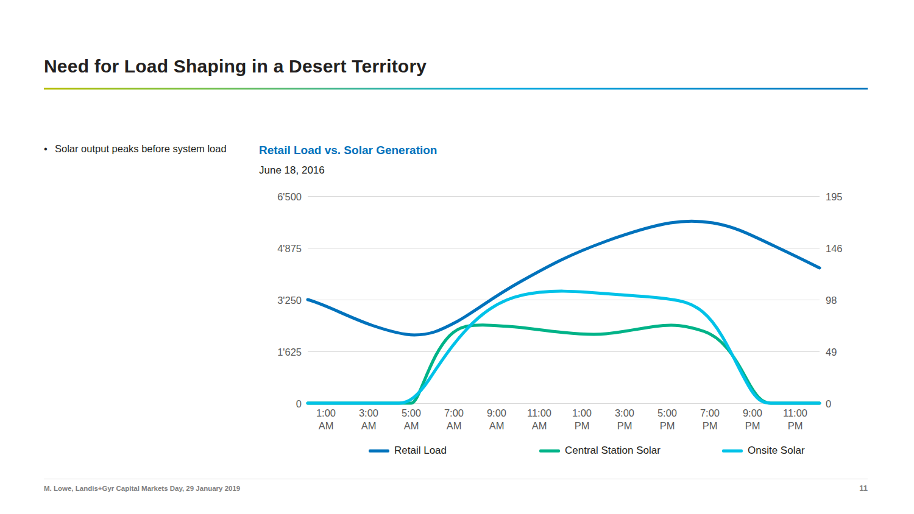Need for Load Shaping in a Desert Territory
Solar output peaks before system load
Retail Load vs. Solar Generation
June 18, 2016
6'500
4'875
3'250
1'625
0
195
146
98
49
0
1:00
AM
3:00
AM
5:00
AM
7:00
AM
9:00
AM
11:00
AM
1:00
PM
3:00
PM
5:00
PM
7:00
PM
9:00
PM
11:00
PM
Retail Load
Central Station Solar
Onsite Solar
M. Lowe, Landis+Gyr Capital Markets Day, 29 January 2019
11